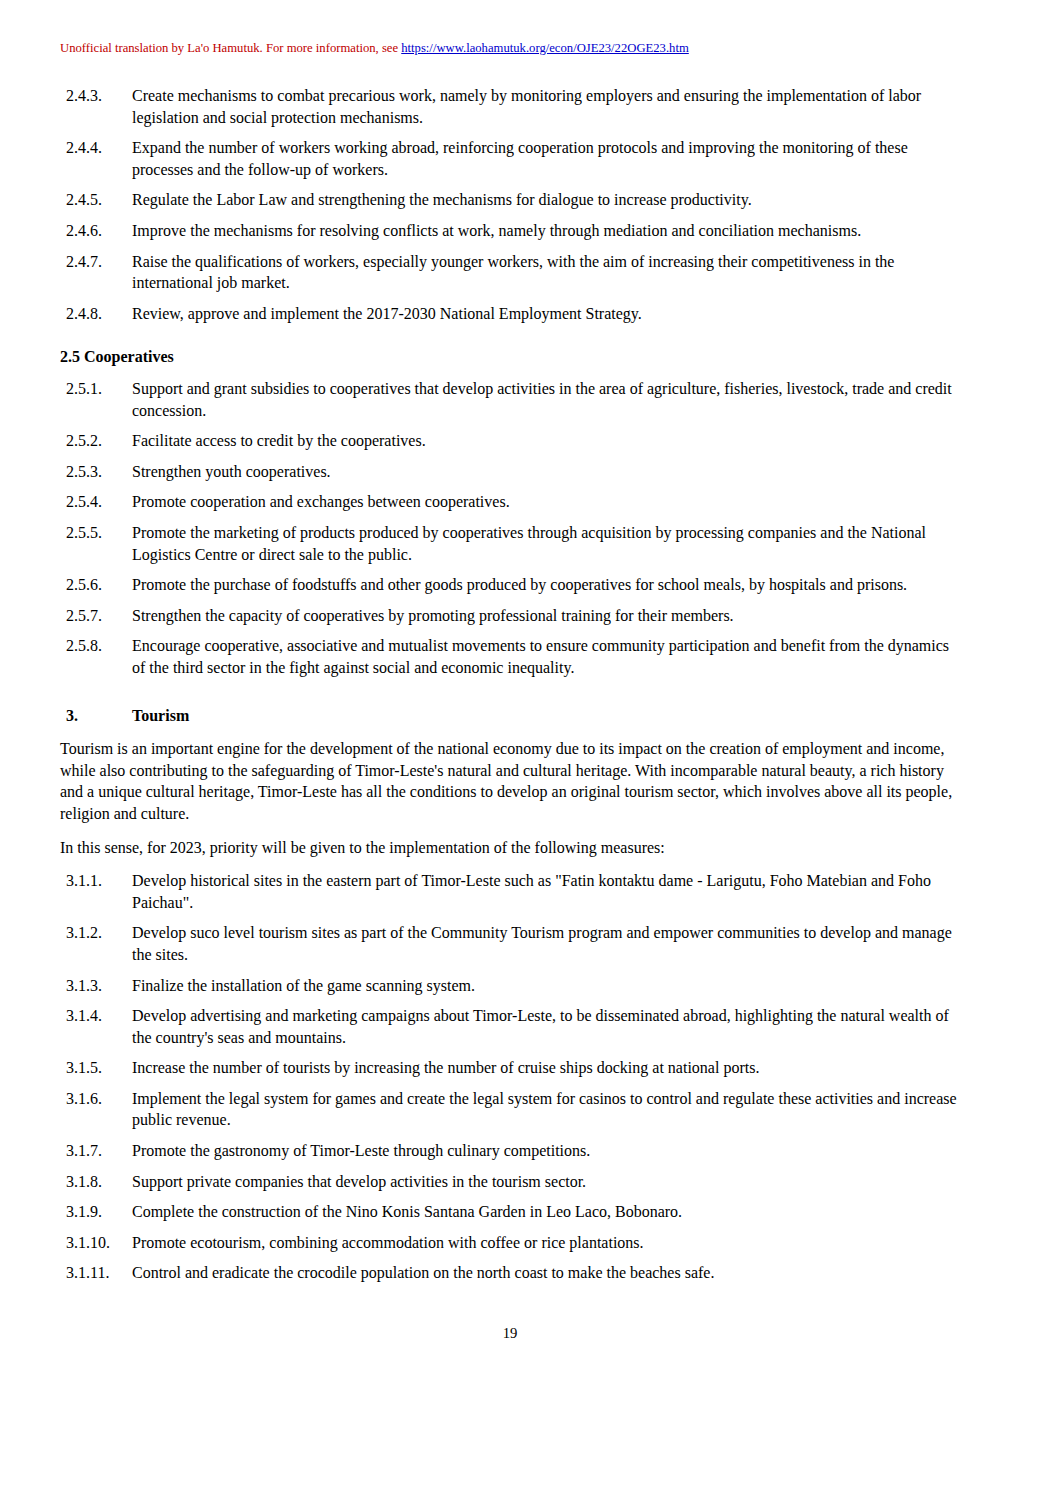Unofficial translation by La'o Hamutuk. For more information, see https://www.laohamutuk.org/econ/OJE23/22OGE23.htm
2.4.3.
Create mechanisms to combat precarious work, namely by monitoring employers and ensuring the implementation of labor legislation and social protection mechanisms.
2.4.4.
Expand the number of workers working abroad, reinforcing cooperation protocols and improving the monitoring of these processes and the follow-up of workers.
2.4.5.
Regulate the Labor Law and strengthening the mechanisms for dialogue to increase productivity.
2.4.6.
Improve the mechanisms for resolving conflicts at work, namely through mediation and conciliation mechanisms.
2.4.7.
Raise the qualifications of workers, especially younger workers, with the aim of increasing their competitiveness in the international job market.
2.4.8.
Review, approve and implement the 2017-2030 National Employment Strategy.
2.5 Cooperatives
2.5.1.
Support and grant subsidies to cooperatives that develop activities in the area of agriculture, fisheries, livestock, trade and credit concession.
2.5.2.
Facilitate access to credit by the cooperatives.
2.5.3.
Strengthen youth cooperatives.
2.5.4.
Promote cooperation and exchanges between cooperatives.
2.5.5.
Promote the marketing of products produced by cooperatives through acquisition by processing companies and the National Logistics Centre or direct sale to the public.
2.5.6.
Promote the purchase of foodstuffs and other goods produced by cooperatives for school meals, by hospitals and prisons.
2.5.7.
Strengthen the capacity of cooperatives by promoting professional training for their members.
2.5.8.
Encourage cooperative, associative and mutualist movements to ensure community participation and benefit from the dynamics of the third sector in the fight against social and economic inequality.
3.
Tourism
Tourism is an important engine for the development of the national economy due to its impact on the creation of employment and income, while also contributing to the safeguarding of Timor-Leste's natural and cultural heritage. With incomparable natural beauty, a rich history and a unique cultural heritage, Timor-Leste has all the conditions to develop an original tourism sector, which involves above all its people, religion and culture.
In this sense, for 2023, priority will be given to the implementation of the following measures:
3.1.1.
Develop historical sites in the eastern part of Timor-Leste such as "Fatin kontaktu dame - Larigutu, Foho Matebian and Foho Paichau".
3.1.2.
Develop suco level tourism sites as part of the Community Tourism program and empower communities to develop and manage the sites.
3.1.3.
Finalize the installation of the game scanning system.
3.1.4.
Develop advertising and marketing campaigns about Timor-Leste, to be disseminated abroad, highlighting the natural wealth of the country's seas and mountains.
3.1.5.
Increase the number of tourists by increasing the number of cruise ships docking at national ports.
3.1.6.
Implement the legal system for games and create the legal system for casinos to control and regulate these activities and increase public revenue.
3.1.7.
Promote the gastronomy of Timor-Leste through culinary competitions.
3.1.8.
Support private companies that develop activities in the tourism sector.
3.1.9.
Complete the construction of the Nino Konis Santana Garden in Leo Laco, Bobonaro.
3.1.10.
Promote ecotourism, combining accommodation with coffee or rice plantations.
3.1.11.
Control and eradicate the crocodile population on the north coast to make the beaches safe.
19